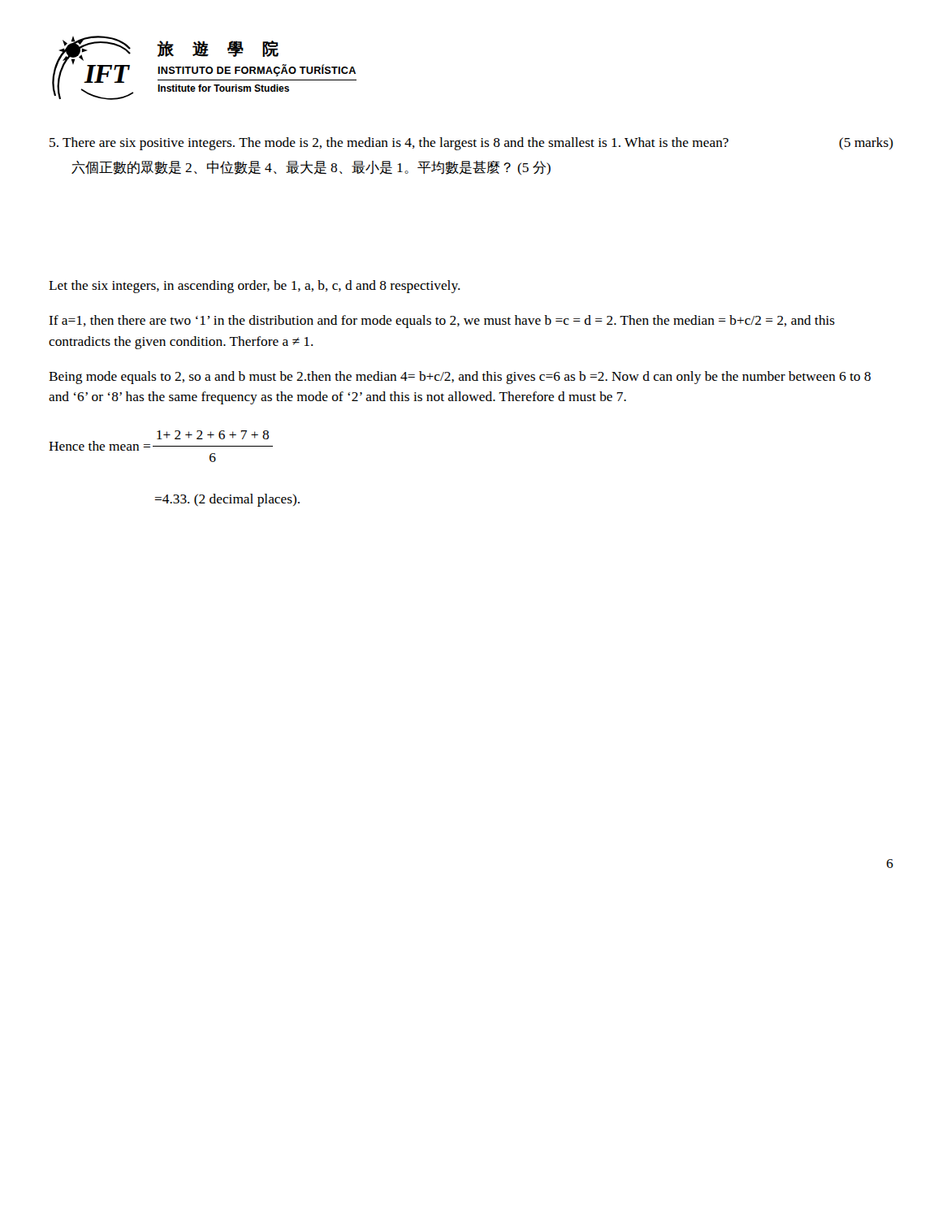I F T
旅 遊 學 院
INSTITUTO DE FORMAÇÃO TURÍSTICA
Institute for Tourism Studies
(5 marks) 5. There are six positive integers. The mode is 2, the median is 4, the largest is 8 and the smallest is 1. What is the mean?
六個正數的眾數是 2、中位數是 4、最大是 8、最小是 1。平均數是甚麼？ (5 分)
Let the six integers, in ascending order, be 1, a, b, c, d and 8 respectively.
If a=1, then there are two ‘1’ in the distribution and for mode equals to 2, we must have b =c = d = 2. Then the median = b+c/2 = 2, and this contradicts the given condition. Therfore a ≠ 1.
Being mode equals to 2, so a and b must be 2.then the median 4= b+c/2, and this gives c=6 as b =2. Now d can only be the number between 6 to 8 and ‘6’ or ‘8’ has the same frequency as the mode of ‘2’ and this is not allowed. Therefore d must be 7.
Hence the mean = 1+ 2 + 2 + 6 + 7 + 8 6
=4.33. (2 decimal places).
6